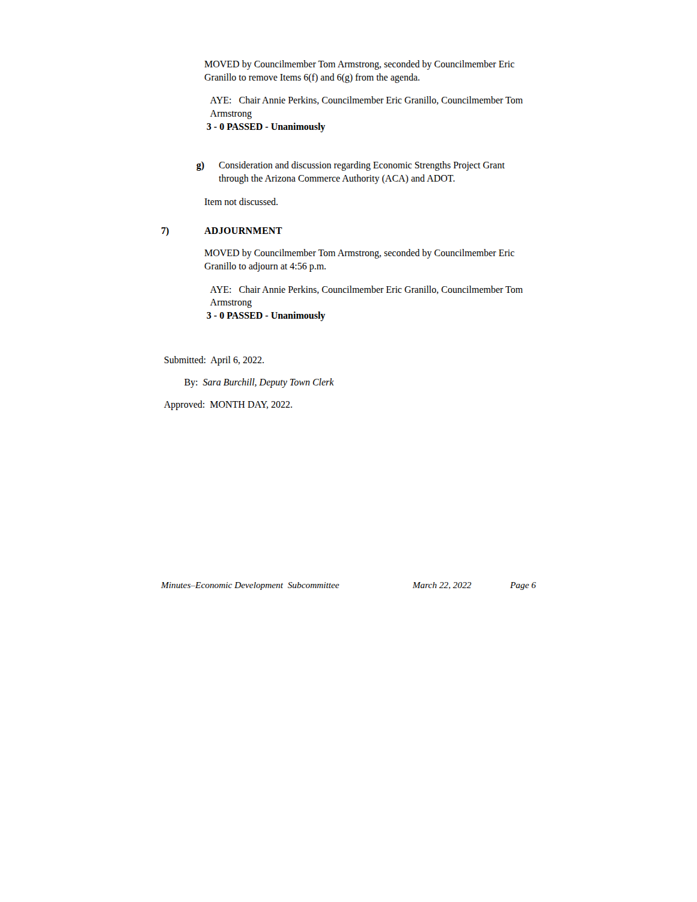MOVED by Councilmember Tom Armstrong, seconded by Councilmember Eric Granillo to remove Items 6(f) and 6(g) from the agenda.
AYE: Chair Annie Perkins, Councilmember Eric Granillo, Councilmember Tom Armstrong
3 - 0 PASSED - Unanimously
g)
Consideration and discussion regarding Economic Strengths Project Grant through the Arizona Commerce Authority (ACA) and ADOT.
Item not discussed.
7)
ADJOURNMENT
MOVED by Councilmember Tom Armstrong, seconded by Councilmember Eric Granillo to adjourn at 4:56 p.m.
AYE: Chair Annie Perkins, Councilmember Eric Granillo, Councilmember Tom Armstrong
3 - 0 PASSED - Unanimously
Submitted: April 6, 2022.
By: Sara Burchill, Deputy Town Clerk
Approved: MONTH DAY, 2022.
Minutes–Economic Development Subcommittee
March 22, 2022
Page 6